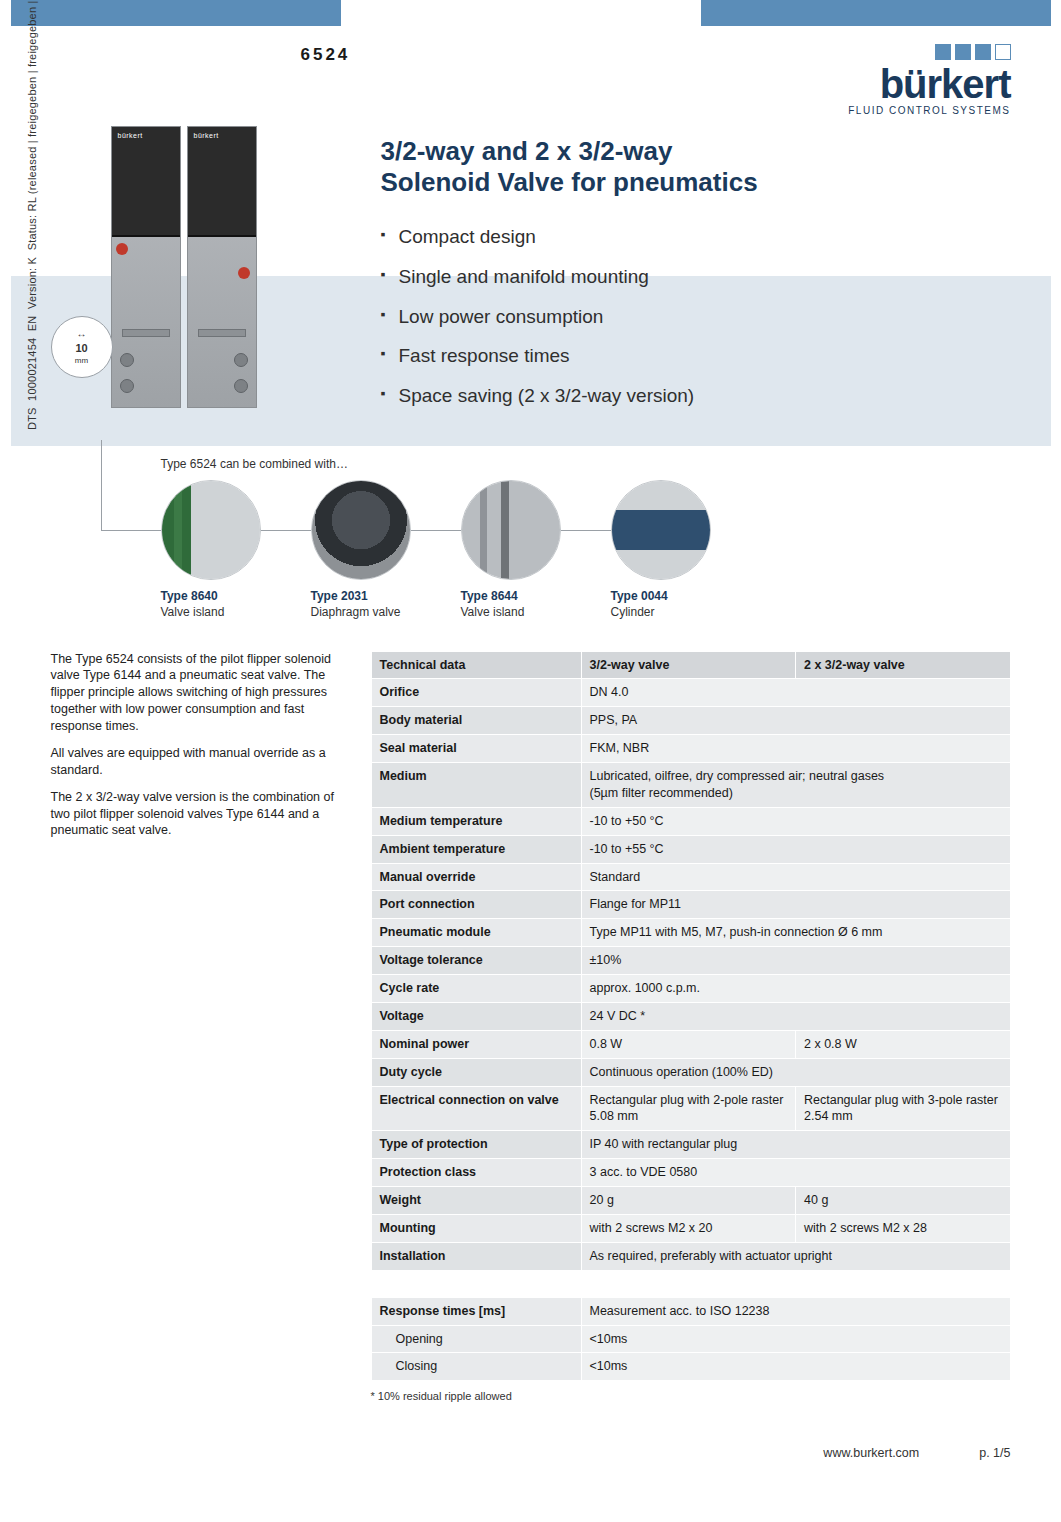DTS 1000021454 EN Version: K Status: RL (released | freigegeben | freigegeben | validé) printed: 20.01.2015
6524
bürkert
FLUID CONTROL SYSTEMS
bürkert
bürkert
↔
10
mm
3/2-way and 2 x 3/2-way
Solenoid Valve for pneumatics
Compact design
Single and manifold mounting
Low power consumption
Fast response times
Space saving (2 x 3/2-way version)
Type 6524 can be combined with…
Type 8640
Valve island
Type 2031
Diaphragm valve
Type 8644
Valve island
Type 0044
Cylinder
The Type 6524 consists of the pilot flipper solenoid valve Type 6144 and a pneumatic seat valve. The flipper principle allows switching of high pressures together with low power consumption and fast response times.
All valves are equipped with manual override as a standard.
The 2 x 3/2-way valve version is the combination of two pilot flipper solenoid valves Type 6144 and a pneumatic seat valve.
| Technical data | 3/2-way valve | 2 x 3/2-way valve |
| --- | --- | --- |
| Orifice | DN 4.0 |
| Body material | PPS, PA |
| Seal material | FKM, NBR |
| Medium | Lubricated, oilfree, dry compressed air; neutral gases (5µm filter recommended) |
| Medium temperature | -10 to +50 °C |
| Ambient temperature | -10 to +55 °C |
| Manual override | Standard |
| Port connection | Flange for MP11 |
| Pneumatic module | Type MP11 with M5, M7, push-in connection Ø 6 mm |
| Voltage tolerance | ±10% |
| Cycle rate | approx. 1000 c.p.m. |
| Voltage | 24 V DC * |
| Nominal power | 0.8 W | 2 x 0.8 W |
| Duty cycle | Continuous operation (100% ED) |
| Electrical connection on valve | Rectangular plug with 2-pole raster 5.08 mm | Rectangular plug with 3-pole raster 2.54 mm |
| Type of protection | IP 40 with rectangular plug |
| Protection class | 3 acc. to VDE 0580 |
| Weight | 20 g | 40 g |
| Mounting | with 2 screws M2 x 20 | with 2 screws M2 x 28 |
| Installation | As required, preferably with actuator upright |
| Response times [ms] | Measurement acc. to ISO 12238 |
| Opening | <10ms |
| Closing | <10ms |
* 10% residual ripple allowed
www.burkert.com
p. 1/5